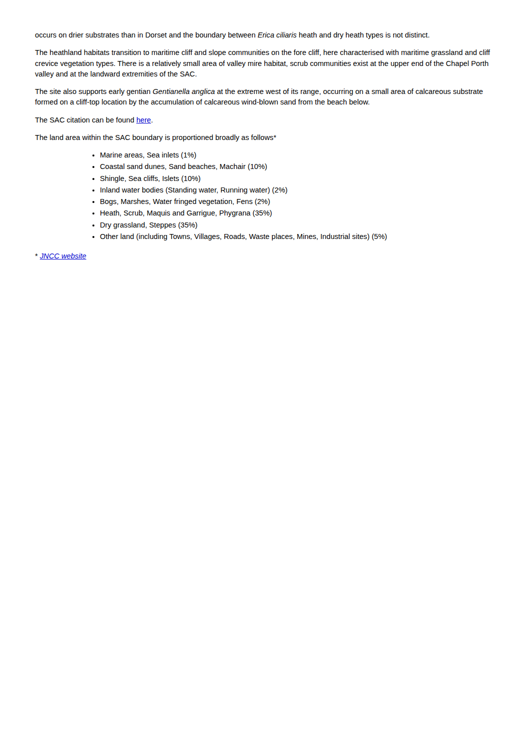occurs on drier substrates than in Dorset and the boundary between Erica ciliaris heath and dry heath types is not distinct.
The heathland habitats transition to maritime cliff and slope communities on the fore cliff, here characterised with maritime grassland and cliff crevice vegetation types. There is a relatively small area of valley mire habitat, scrub communities exist at the upper end of the Chapel Porth valley and at the landward extremities of the SAC.
The site also supports early gentian Gentianella anglica at the extreme west of its range, occurring on a small area of calcareous substrate formed on a cliff-top location by the accumulation of calcareous wind-blown sand from the beach below.
The SAC citation can be found here.
The land area within the SAC boundary is proportioned broadly as follows*
Marine areas, Sea inlets (1%)
Coastal sand dunes, Sand beaches, Machair (10%)
Shingle, Sea cliffs, Islets (10%)
Inland water bodies (Standing water, Running water) (2%)
Bogs, Marshes, Water fringed vegetation, Fens (2%)
Heath, Scrub, Maquis and Garrigue, Phygrana (35%)
Dry grassland, Steppes (35%)
Other land (including Towns, Villages, Roads, Waste places, Mines, Industrial sites) (5%)
* JNCC website